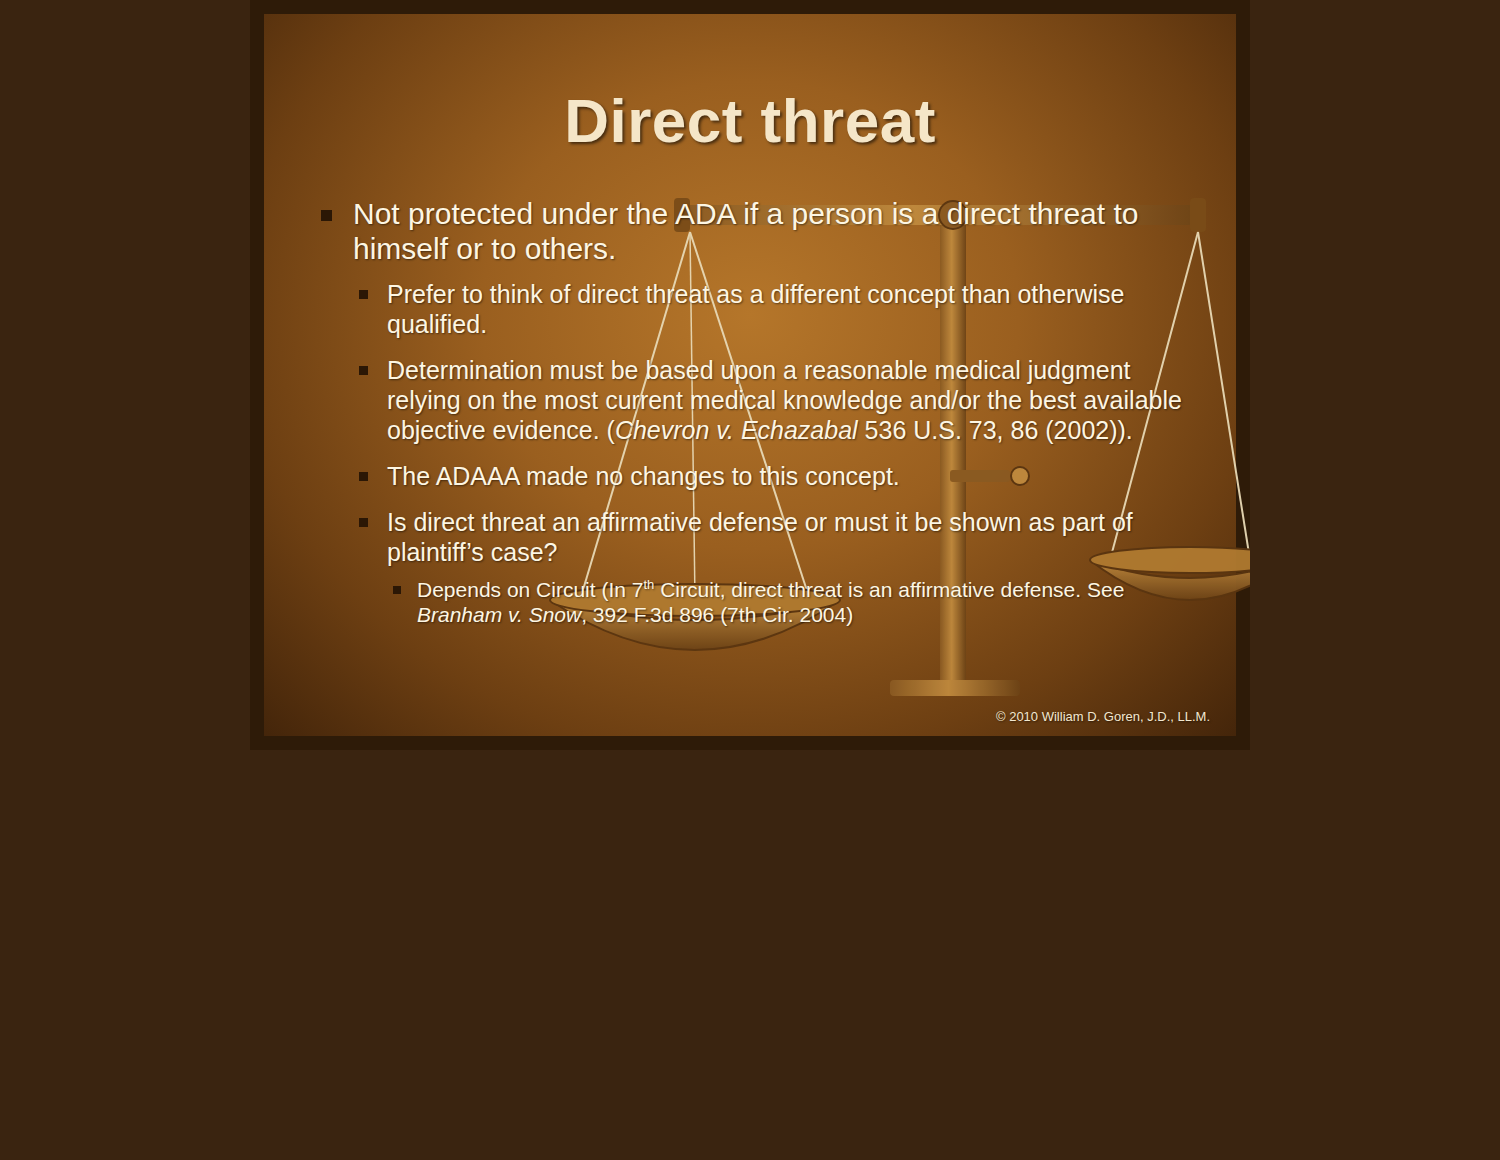Direct threat
Not protected under the ADA if a person is a direct threat to himself or to others.
Prefer to think of direct threat as a different concept than otherwise qualified.
Determination must be based upon a reasonable medical judgment relying on the most current medical knowledge and/or the best available objective evidence. (Chevron v. Echazabal 536 U.S. 73, 86 (2002)).
The ADAAA made no changes to this concept.
Is direct threat an affirmative defense or must it be shown as part of plaintiff’s case?
Depends on Circuit (In 7th Circuit, direct threat is an affirmative defense. See Branham v. Snow, 392 F.3d 896 (7th Cir. 2004)
© 2010 William D. Goren, J.D., LL.M.